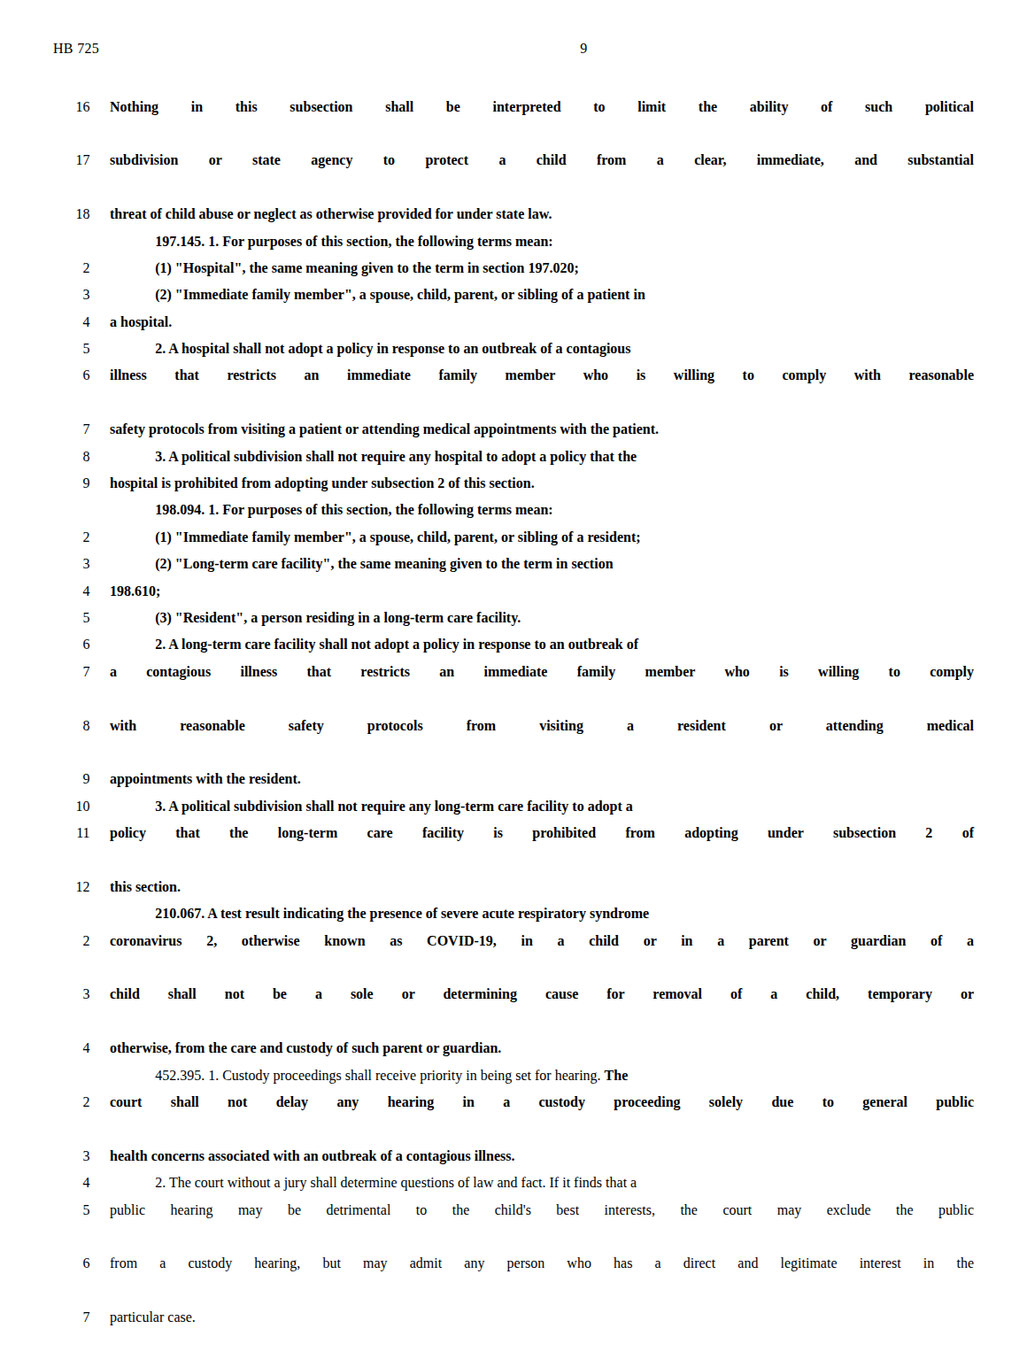HB 725 9
16 Nothing in this subsection shall be interpreted to limit the ability of such political
17 subdivision or state agency to protect a child from a clear, immediate, and substantial
18 threat of child abuse or neglect as otherwise provided for under state law.
197.145. 1. For purposes of this section, the following terms mean:
2 (1) "Hospital", the same meaning given to the term in section 197.020;
3 (2) "Immediate family member", a spouse, child, parent, or sibling of a patient in
4 a hospital.
5 2. A hospital shall not adopt a policy in response to an outbreak of a contagious
6 illness that restricts an immediate family member who is willing to comply with reasonable
7 safety protocols from visiting a patient or attending medical appointments with the patient.
8 3. A political subdivision shall not require any hospital to adopt a policy that the
9 hospital is prohibited from adopting under subsection 2 of this section.
198.094. 1. For purposes of this section, the following terms mean:
2 (1) "Immediate family member", a spouse, child, parent, or sibling of a resident;
3 (2) "Long-term care facility", the same meaning given to the term in section
4 198.610;
5 (3) "Resident", a person residing in a long-term care facility.
6 2. A long-term care facility shall not adopt a policy in response to an outbreak of
7 a contagious illness that restricts an immediate family member who is willing to comply
8 with reasonable safety protocols from visiting a resident or attending medical
9 appointments with the resident.
10 3. A political subdivision shall not require any long-term care facility to adopt a
11 policy that the long-term care facility is prohibited from adopting under subsection 2 of
12 this section.
210.067. A test result indicating the presence of severe acute respiratory syndrome
2 coronavirus 2, otherwise known as COVID-19, in a child or in a parent or guardian of a
3 child shall not be a sole or determining cause for removal of a child, temporary or
4 otherwise, from the care and custody of such parent or guardian.
452.395. 1. Custody proceedings shall receive priority in being set for hearing. The
2 court shall not delay any hearing in a custody proceeding solely due to general public
3 health concerns associated with an outbreak of a contagious illness.
4 2. The court without a jury shall determine questions of law and fact. If it finds that a
5 public hearing may be detrimental to the child's best interests, the court may exclude the public
6 from a custody hearing, but may admit any person who has a direct and legitimate interest in the
7 particular case.